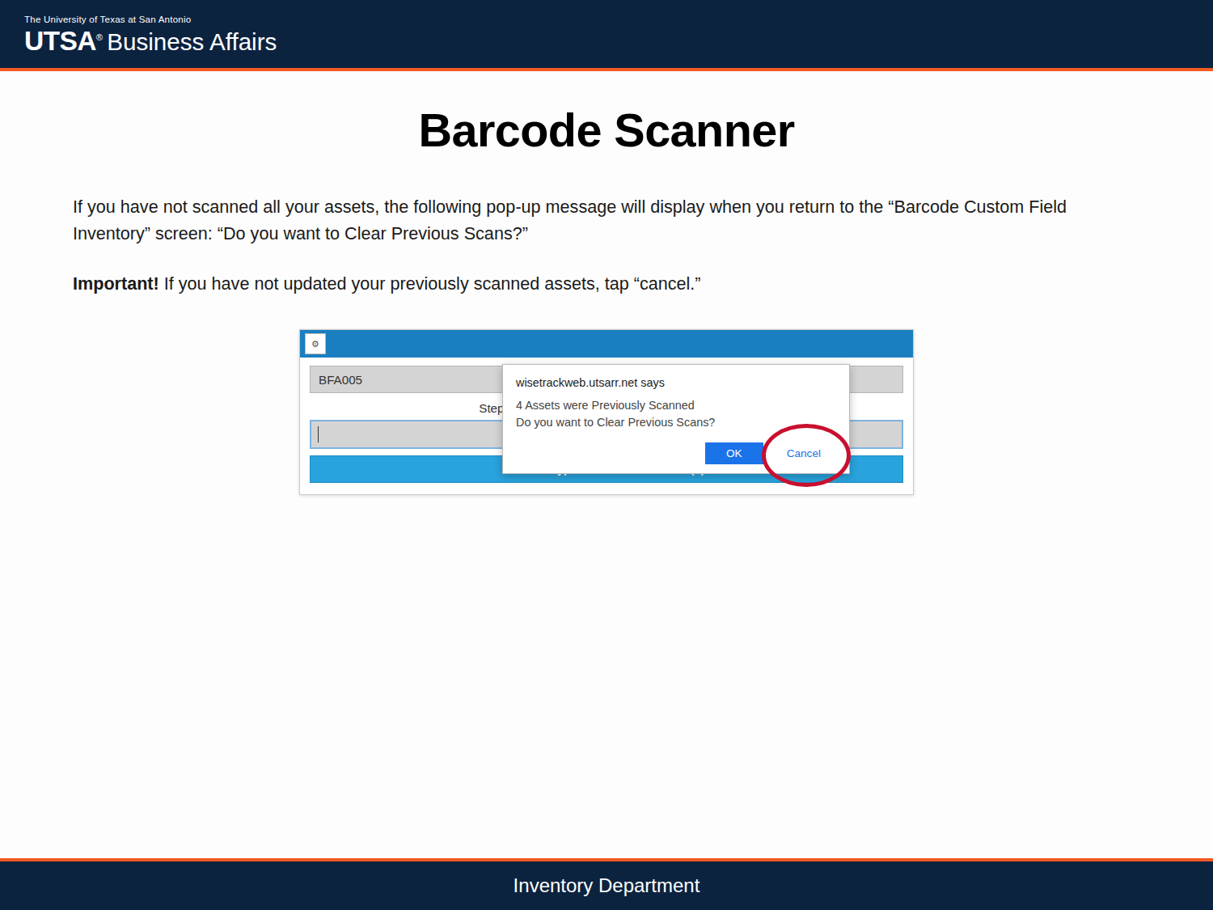The University of Texas at San Antonio
UTSA® Business Affairs
Barcode Scanner
If you have not scanned all your assets, the following pop-up message will display when you return to the “Barcode Custom Field Inventory” screen: “Do you want to Clear Previous Scans?”
Important! If you have not updated your previously scanned assets, tap “cancel.”
⚙
BFA005
Step 2: Tap in the Field Below before Scanning
Submit Typed or Pasted Barcode(s)
wisetrackweb.utsarr.net says
4 Assets were Previously Scanned
Do you want to Clear Previous Scans?
OK Cancel
Inventory Department